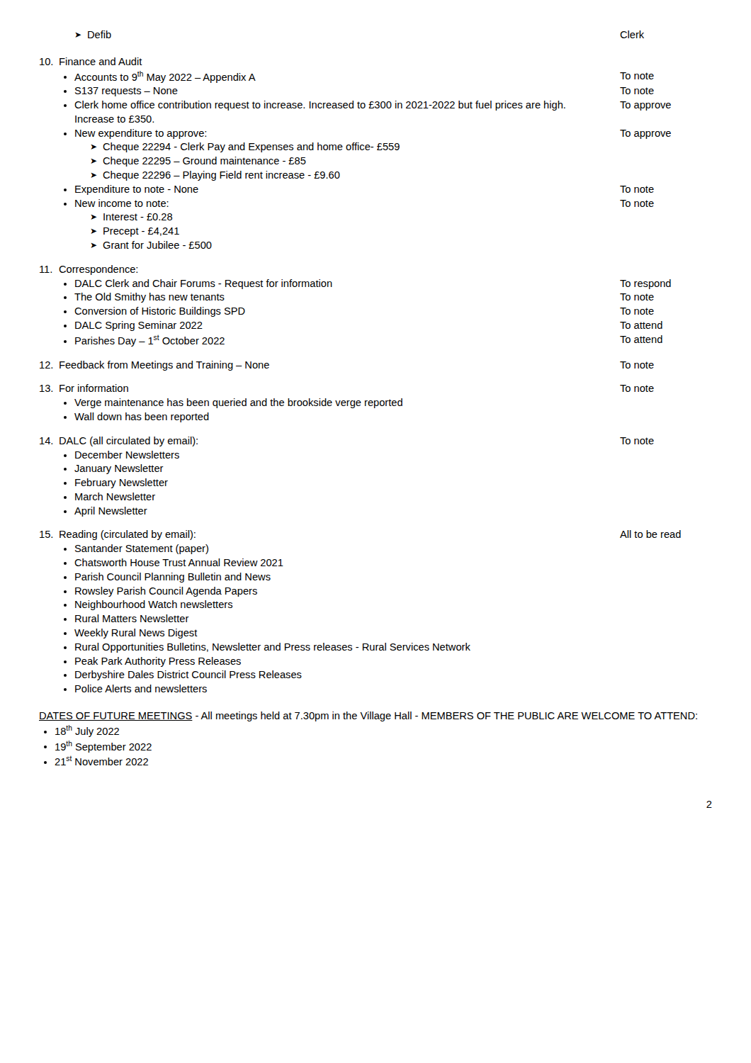Defib
Clerk
Finance and Audit
Accounts to 9th May 2022 – Appendix A
To note
S137 requests – None
To note
Clerk home office contribution request to increase. Increased to £300 in 2021-2022 but fuel prices are high. Increase to £350.
To approve
New expenditure to approve:
To approve
Cheque 22294 - Clerk Pay and Expenses and home office- £559
Cheque 22295 – Ground maintenance - £85
Cheque 22296 – Playing Field rent increase - £9.60
Expenditure to note - None
To note
New income to note:
To note
Interest - £0.28
Precept - £4,241
Grant for Jubilee - £500
Correspondence:
DALC Clerk and Chair Forums - Request for information
To respond
The Old Smithy has new tenants
To note
Conversion of Historic Buildings SPD
To note
DALC Spring Seminar 2022
To attend
Parishes Day – 1st October 2022
To attend
Feedback from Meetings and Training – None
To note
For information
To note
Verge maintenance has been queried and the brookside verge reported
Wall down has been reported
DALC (all circulated by email):
To note
December Newsletters
January Newsletter
February Newsletter
March Newsletter
April Newsletter
Reading (circulated by email):
All to be read
Santander Statement (paper)
Chatsworth House Trust Annual Review 2021
Parish Council Planning Bulletin and News
Rowsley Parish Council Agenda Papers
Neighbourhood Watch newsletters
Rural Matters Newsletter
Weekly Rural News Digest
Rural Opportunities Bulletins, Newsletter and Press releases - Rural Services Network
Peak Park Authority Press Releases
Derbyshire Dales District Council Press Releases
Police Alerts and newsletters
DATES OF FUTURE MEETINGS - All meetings held at 7.30pm in the Village Hall - MEMBERS OF THE PUBLIC ARE WELCOME TO ATTEND:
18th July 2022
19th September 2022
21st November 2022
2